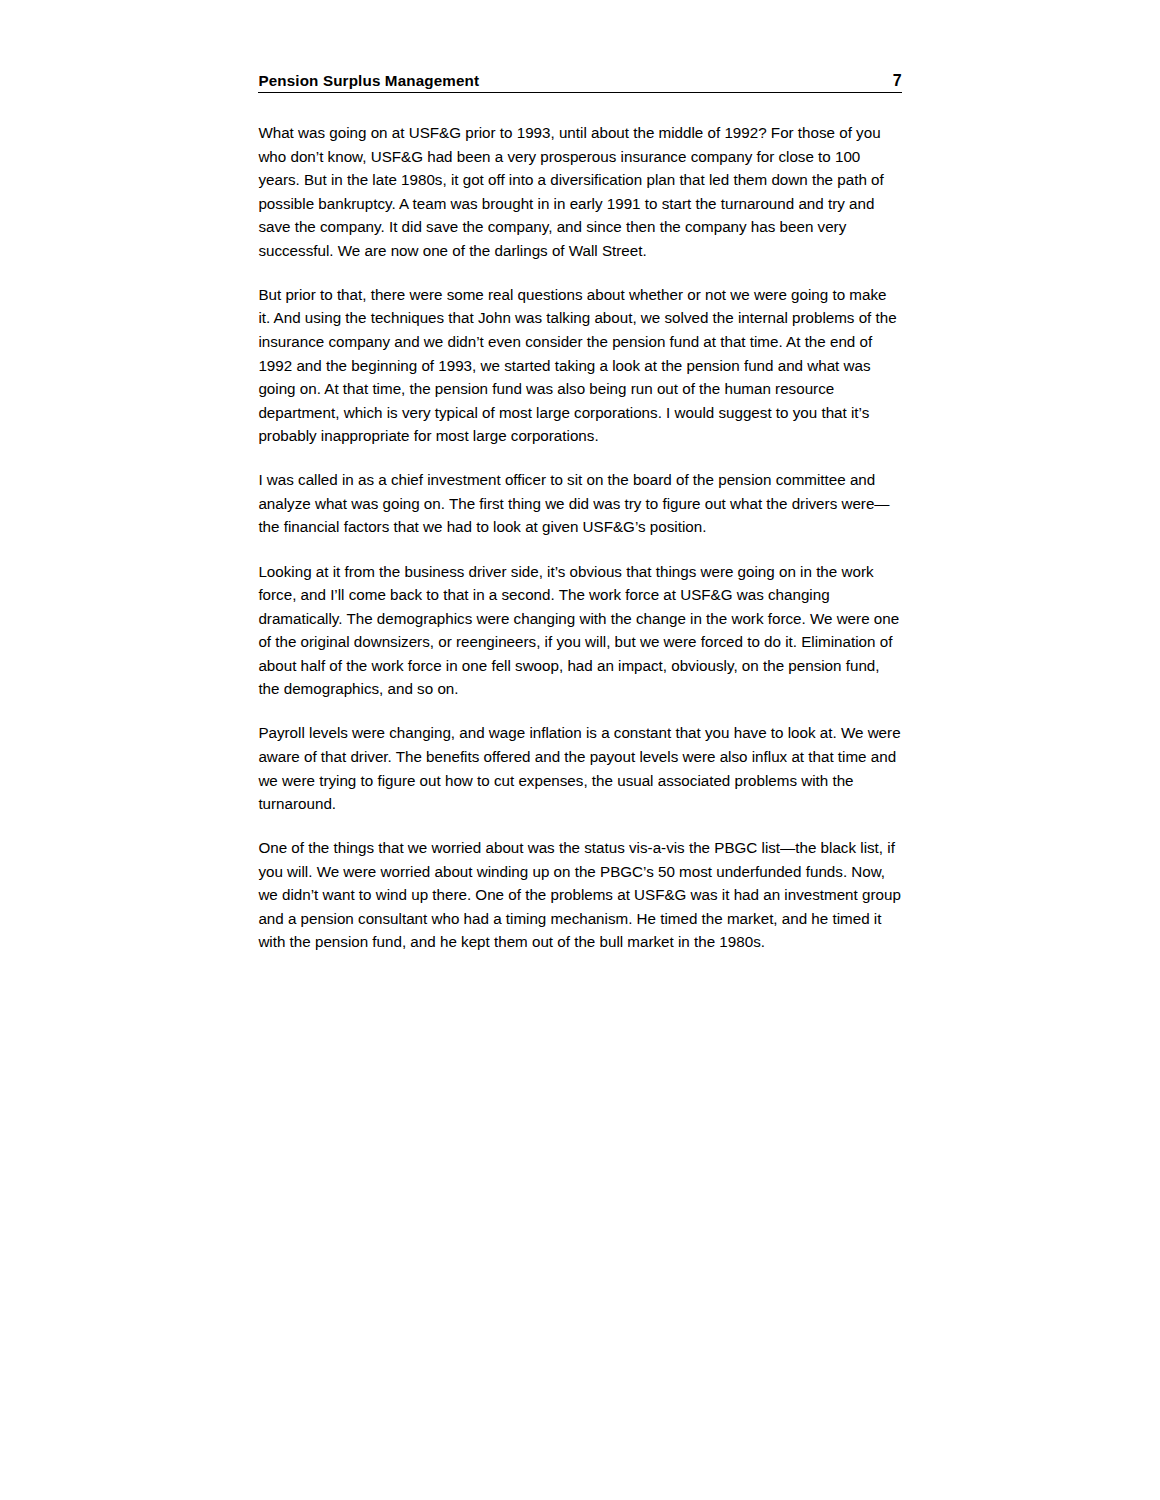Pension Surplus Management 7
What was going on at USF&G prior to 1993, until about the middle of 1992? For those of you who don’t know, USF&G had been a very prosperous insurance company for close to 100 years. But in the late 1980s, it got off into a diversification plan that led them down the path of possible bankruptcy. A team was brought in in early 1991 to start the turnaround and try and save the company. It did save the company, and since then the company has been very successful. We are now one of the darlings of Wall Street.
But prior to that, there were some real questions about whether or not we were going to make it. And using the techniques that John was talking about, we solved the internal problems of the insurance company and we didn’t even consider the pension fund at that time. At the end of 1992 and the beginning of 1993, we started taking a look at the pension fund and what was going on. At that time, the pension fund was also being run out of the human resource department, which is very typical of most large corporations. I would suggest to you that it’s probably inappropriate for most large corporations.
I was called in as a chief investment officer to sit on the board of the pension committee and analyze what was going on. The first thing we did was try to figure out what the drivers were—the financial factors that we had to look at given USF&G’s position.
Looking at it from the business driver side, it’s obvious that things were going on in the work force, and I’ll come back to that in a second. The work force at USF&G was changing dramatically. The demographics were changing with the change in the work force. We were one of the original downsizers, or reengineers, if you will, but we were forced to do it. Elimination of about half of the work force in one fell swoop, had an impact, obviously, on the pension fund, the demographics, and so on.
Payroll levels were changing, and wage inflation is a constant that you have to look at. We were aware of that driver. The benefits offered and the payout levels were also influx at that time and we were trying to figure out how to cut expenses, the usual associated problems with the turnaround.
One of the things that we worried about was the status vis-a-vis the PBGC list—the black list, if you will. We were worried about winding up on the PBGC’s 50 most underfunded funds. Now, we didn’t want to wind up there. One of the problems at USF&G was it had an investment group and a pension consultant who had a timing mechanism. He timed the market, and he timed it with the pension fund, and he kept them out of the bull market in the 1980s.